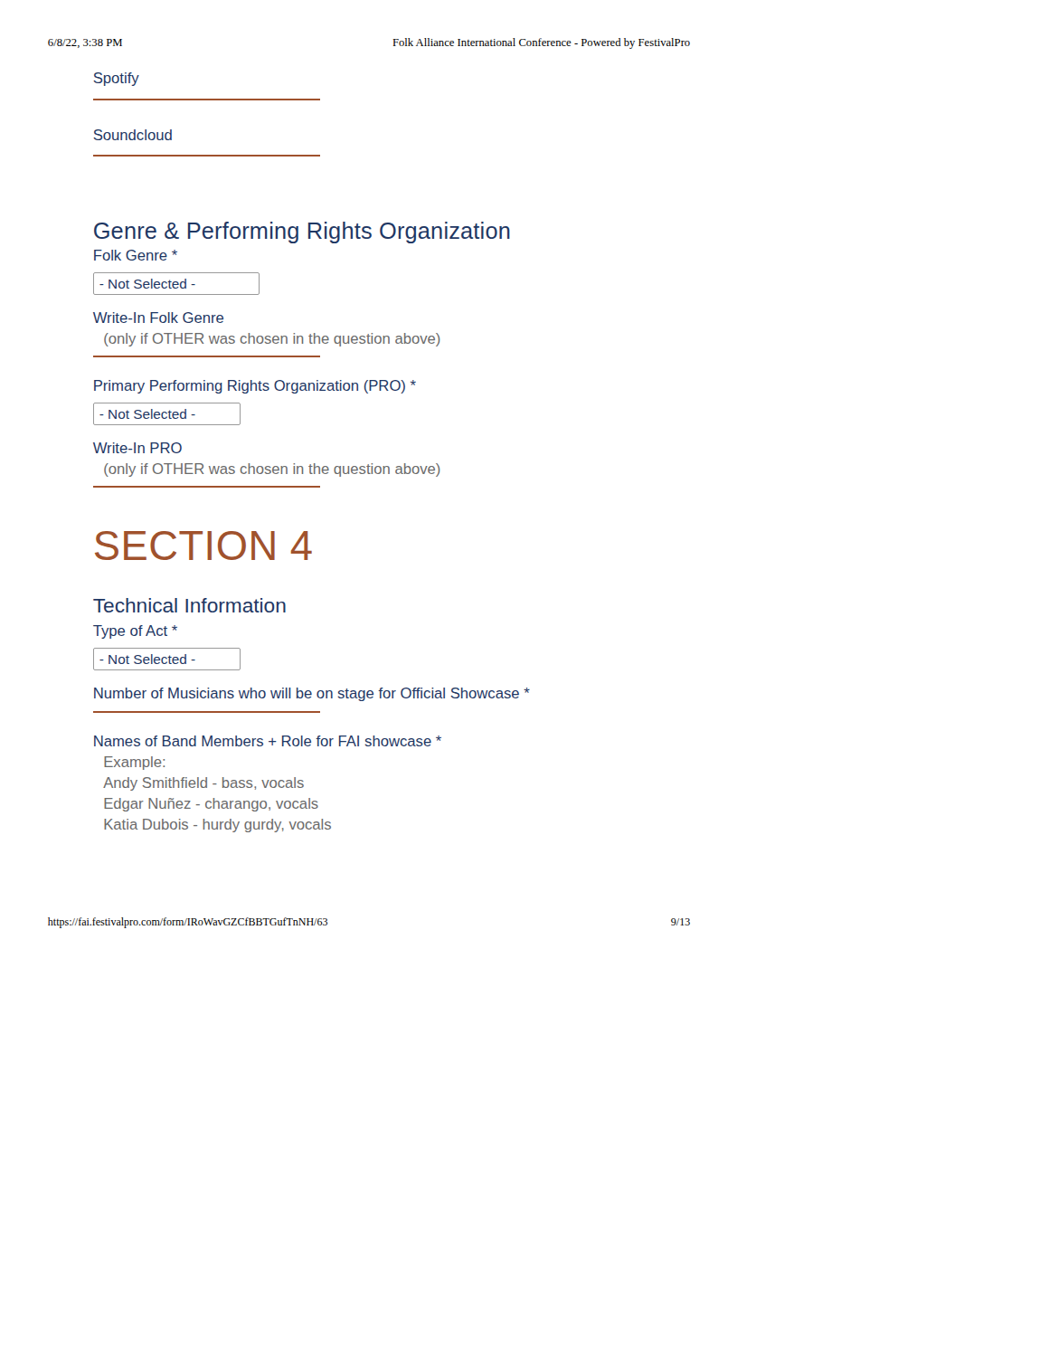6/8/22, 3:38 PM
Folk Alliance International Conference - Powered by FestivalPro
Spotify
Soundcloud
Genre & Performing Rights Organization
Folk Genre *
- Not Selected -
Write-In Folk Genre
(only if OTHER was chosen in the question above)
Primary Performing Rights Organization (PRO) *
- Not Selected -
Write-In PRO
(only if OTHER was chosen in the question above)
SECTION 4
Technical Information
Type of Act *
- Not Selected -
Number of Musicians who will be on stage for Official Showcase *
Names of Band Members + Role for FAI showcase *
Example:
Andy Smithfield - bass, vocals
Edgar Nuñez - charango, vocals
Katia Dubois - hurdy gurdy, vocals
https://fai.festivalpro.com/form/IRoWavGZCfBBTGufTnNH/63
9/13